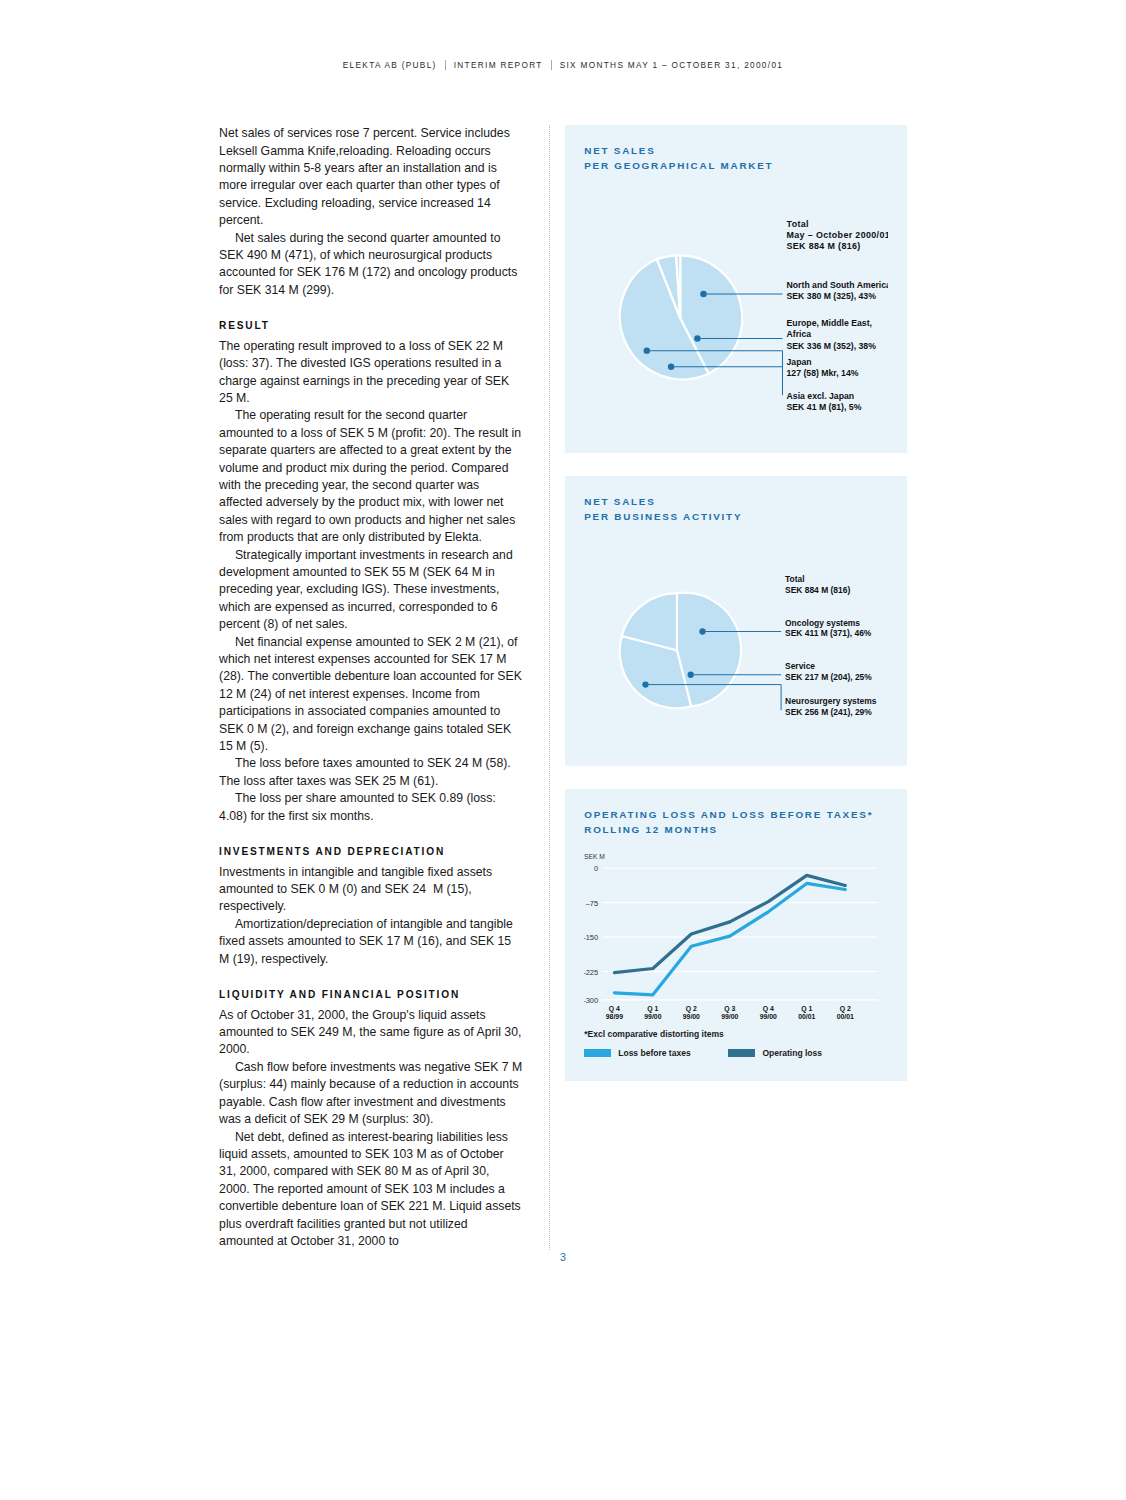ELEKTA AB (PUBL) INTERIM REPORT SIX MONTHS MAY 1 – OCTOBER 31, 2000/01
Net sales of services rose 7 percent. Service includes Leksell Gamma Knife,reloading. Reloading occurs normally within 5-8 years after an installation and is more irregular over each quarter than other types of service. Excluding reloading, service increased 14 percent.
Net sales during the second quarter amounted to SEK 490 M (471), of which neurosurgical products accounted for SEK 176 M (172) and oncology products for SEK 314 M (299).
RESULT
The operating result improved to a loss of SEK 22 M (loss: 37). The divested IGS operations resulted in a charge against earnings in the preceding year of SEK 25 M.
The operating result for the second quarter amounted to a loss of SEK 5 M (profit: 20). The result in separate quarters are affected to a great extent by the volume and product mix during the period. Compared with the preceding year, the second quarter was affected adversely by the product mix, with lower net sales with regard to own products and higher net sales from products that are only distributed by Elekta.
Strategically important investments in research and development amounted to SEK 55 M (SEK 64 M in preceding year, excluding IGS). These investments, which are expensed as incurred, corresponded to 6 percent (8) of net sales.
Net financial expense amounted to SEK 2 M (21), of which net interest expenses accounted for SEK 17 M (28). The convertible debenture loan accounted for SEK 12 M (24) of net interest expenses. Income from participations in associated companies amounted to SEK 0 M (2), and foreign exchange gains totaled SEK 15 M (5).
The loss before taxes amounted to SEK 24 M (58). The loss after taxes was SEK 25 M (61).
The loss per share amounted to SEK 0.89 (loss: 4.08) for the first six months.
INVESTMENTS AND DEPRECIATION
Investments in intangible and tangible fixed assets amounted to SEK 0 M (0) and SEK 24 M (15), respectively.
Amortization/depreciation of intangible and tangible fixed assets amounted to SEK 17 M (16), and SEK 15 M (19), respectively.
LIQUIDITY AND FINANCIAL POSITION
As of October 31, 2000, the Group's liquid assets amounted to SEK 249 M, the same figure as of April 30, 2000.
Cash flow before investments was negative SEK 7 M (surplus: 44) mainly because of a reduction in accounts payable. Cash flow after investment and divestments was a deficit of SEK 29 M (surplus: 30).
Net debt, defined as interest-bearing liabilities less liquid assets, amounted to SEK 103 M as of October 31, 2000, compared with SEK 80 M as of April 30, 2000. The reported amount of SEK 103 M includes a convertible debenture loan of SEK 221 M. Liquid assets plus overdraft facilities granted but not utilized amounted at October 31, 2000 to
NET SALES
PER GEOGRAPHICAL MARKET
Total May – October 2000/01: SEK 884 M (816) North and South America SEK 380 M (325), 43% Europe, Middle East, Africa SEK 336 M (352), 38% Japan 127 (58) Mkr, 14% Asia excl. Japan SEK 41 M (81), 5%
NET SALES
PER BUSINESS ACTIVITY
Total SEK 884 M (816) Oncology systems SEK 411 M (371), 46% Service SEK 217 M (204), 25% Neurosurgery systems SEK 256 M (241), 29%
OPERATING LOSS AND LOSS BEFORE TAXES*
ROLLING 12 MONTHS
SEK M 0 –75 –150 –225 –300 Q 498/99 Q 199/00 Q 299/00 Q 399/00 Q 499/00 Q 100/01 Q 200/01
*Excl comparative distorting items
Loss before taxes Operating loss
3